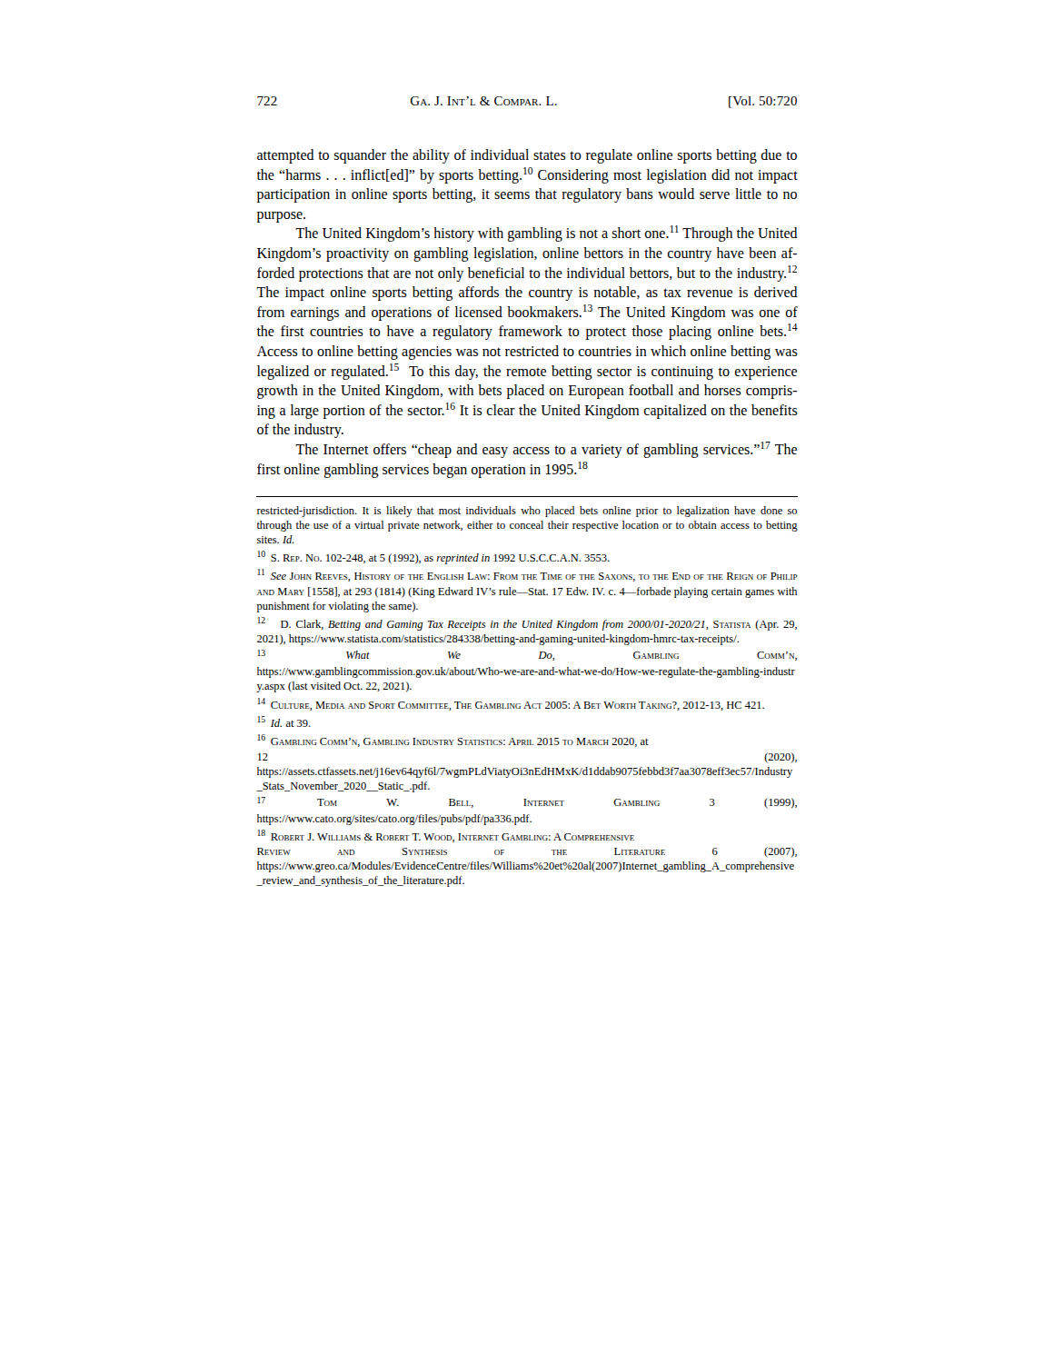722
Ga. J. Int’l & Compar. L.
[Vol. 50:720
attempted to squander the ability of individual states to regulate online sports betting due to the “harms . . . inflict[ed]” by sports betting.10 Considering most legislation did not impact participation in online sports betting, it seems that regulatory bans would serve little to no purpose.
The United Kingdom’s history with gambling is not a short one.11 Through the United Kingdom’s proactivity on gambling legislation, online bettors in the country have been afforded protections that are not only beneficial to the individual bettors, but to the industry.12 The impact online sports betting affords the country is notable, as tax revenue is derived from earnings and operations of licensed bookmakers.13 The United Kingdom was one of the first countries to have a regulatory framework to protect those placing online bets.14 Access to online betting agencies was not restricted to countries in which online betting was legalized or regulated.15 To this day, the remote betting sector is continuing to experience growth in the United Kingdom, with bets placed on European football and horses comprising a large portion of the sector.16 It is clear the United Kingdom capitalized on the benefits of the industry.
The Internet offers “cheap and easy access to a variety of gambling services.”17 The first online gambling services began operation in 1995.18
restricted-jurisdiction. It is likely that most individuals who placed bets online prior to legalization have done so through the use of a virtual private network, either to conceal their respective location or to obtain access to betting sites. Id.
10 S. Rep. No. 102-248, at 5 (1992), as reprinted in 1992 U.S.C.C.A.N. 3553.
11 See John Reeves, History of the English Law: From the Time of the Saxons, to the End of the Reign of Philip and Mary [1558], at 293 (1814) (King Edward IV’s rule—Stat. 17 Edw. IV. c. 4—forbade playing certain games with punishment for violating the same).
12 D. Clark, Betting and Gaming Tax Receipts in the United Kingdom from 2000/01-2020/21, Statista (Apr. 29, 2021), https://www.statista.com/statistics/284338/betting-and-gaming-united-kingdom-hmrc-tax-receipts/.
13 What We Do, Gambling Comm’n, https://www.gamblingcommission.gov.uk/about/Who-we-are-and-what-we-do/How-we-regulate-the-gambling-industry.aspx (last visited Oct. 22, 2021).
14 Culture, Media and Sport Committee, The Gambling Act 2005: A Bet Worth Taking?, 2012-13, HC 421.
15 Id. at 39.
16 Gambling Comm’n, Gambling Industry Statistics: April 2015 to March 2020, at 12 (2020), https://assets.ctfassets.net/j16ev64qyf6l/7wgmPLdViatyOi3nEdHMxK/d1ddab9075febbd3f7aa3078eff3ec57/Industry_Stats_November_2020__Static_.pdf.
17 Tom W. Bell, Internet Gambling 3 (1999), https://www.cato.org/sites/cato.org/files/pubs/pdf/pa336.pdf.
18 Robert J. Williams & Robert T. Wood, Internet Gambling: A Comprehensive Review and Synthesis of the Literature 6 (2007), https://www.greo.ca/Modules/EvidenceCentre/files/Williams%20et%20al(2007)Internet_gambling_A_comprehensive_review_and_synthesis_of_the_literature.pdf.